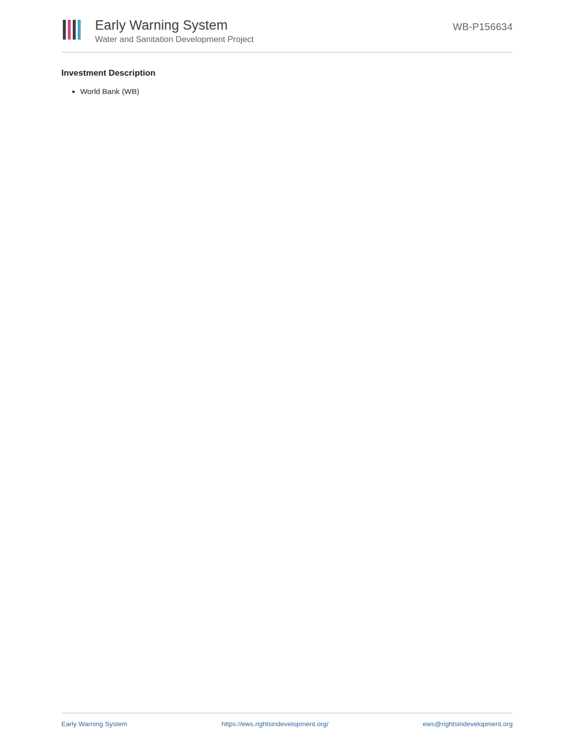Early Warning System
Water and Sanitation Development Project
WB-P156634
Investment Description
World Bank (WB)
Early Warning System https://ews.rightsindevelopment.org/ ews@rightsindevelopment.org